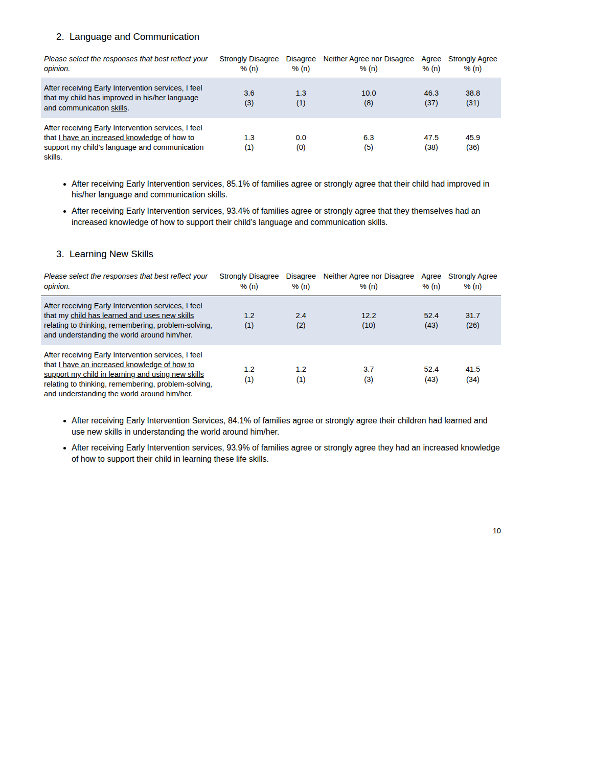2. Language and Communication
| Please select the responses that best reflect your opinion. | Strongly Disagree % (n) | Disagree % (n) | Neither Agree nor Disagree % (n) | Agree % (n) | Strongly Agree % (n) |
| --- | --- | --- | --- | --- | --- |
| After receiving Early Intervention services, I feel that my child has improved in his/her language and communication skills . | 3.6 (3) | 1.3 (1) | 10.0 (8) | 46.3 (37) | 38.8 (31) |
| After receiving Early Intervention services, I feel that I have an increased knowledge of how to support my child's language and communication skills. | 1.3 (1) | 0.0 (0) | 6.3 (5) | 47.5 (38) | 45.9 (36) |
After receiving Early Intervention services, 85.1% of families agree or strongly agree that their child had improved in his/her language and communication skills.
After receiving Early Intervention services, 93.4% of families agree or strongly agree that they themselves had an increased knowledge of how to support their child's language and communication skills.
3. Learning New Skills
| Please select the responses that best reflect your opinion. | Strongly Disagree % (n) | Disagree % (n) | Neither Agree nor Disagree % (n) | Agree % (n) | Strongly Agree % (n) |
| --- | --- | --- | --- | --- | --- |
| After receiving Early Intervention services, I feel that my child has learned and uses new skills relating to thinking, remembering, problem-solving, and understanding the world around him/her. | 1.2 (1) | 2.4 (2) | 12.2 (10) | 52.4 (43) | 31.7 (26) |
| After receiving Early Intervention services, I feel that I have an increased knowledge of how to support my child in learning and using new skills relating to thinking, remembering, problem-solving, and understanding the world around him/her. | 1.2 (1) | 1.2 (1) | 3.7 (3) | 52.4 (43) | 41.5 (34) |
After receiving Early Intervention Services, 84.1% of families agree or strongly agree their children had learned and use new skills in understanding the world around him/her.
After receiving Early Intervention services, 93.9% of families agree or strongly agree they had an increased knowledge of how to support their child in learning these life skills.
10